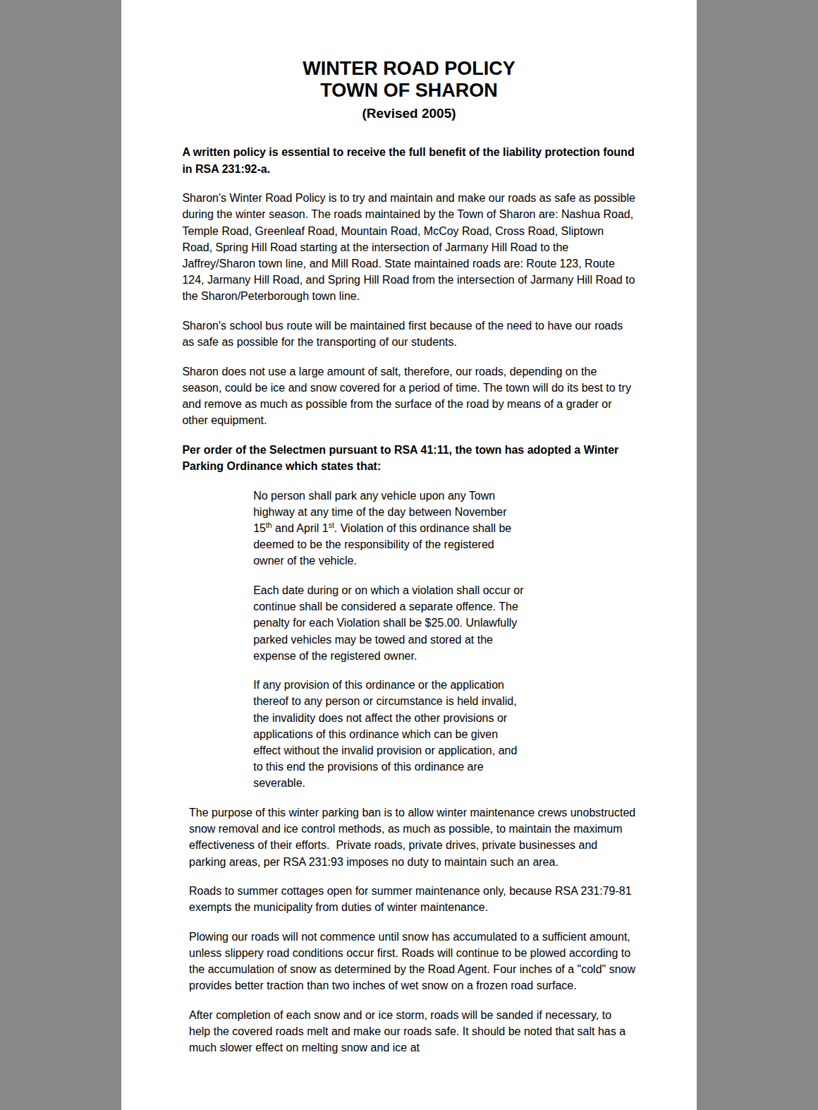WINTER ROAD POLICYTOWN OF SHARON
(Revised 2005)
A written policy is essential to receive the full benefit of the liability protection found in RSA 231:92-a.
Sharon's Winter Road Policy is to try and maintain and make our roads as safe as possible during the winter season. The roads maintained by the Town of Sharon are: Nashua Road, Temple Road, Greenleaf Road, Mountain Road, McCoy Road, Cross Road, Sliptown Road, Spring Hill Road starting at the intersection of Jarmany Hill Road to the Jaffrey/Sharon town line, and Mill Road. State maintained roads are: Route 123, Route 124, Jarmany Hill Road, and Spring Hill Road from the intersection of Jarmany Hill Road to the Sharon/Peterborough town line.
Sharon's school bus route will be maintained first because of the need to have our roads as safe as possible for the transporting of our students.
Sharon does not use a large amount of salt, therefore, our roads, depending on the season, could be ice and snow covered for a period of time. The town will do its best to try and remove as much as possible from the surface of the road by means of a grader or other equipment.
Per order of the Selectmen pursuant to RSA 41:11, the town has adopted a Winter Parking Ordinance which states that:
No person shall park any vehicle upon any Town highway at any time of the day between November 15th and April 1st. Violation of this ordinance shall be deemed to be the responsibility of the registered owner of the vehicle.
Each date during or on which a violation shall occur or continue shall be considered a separate offence. The penalty for each Violation shall be $25.00. Unlawfully parked vehicles may be towed and stored at the expense of the registered owner.
If any provision of this ordinance or the application thereof to any person or circumstance is held invalid, the invalidity does not affect the other provisions or applications of this ordinance which can be given effect without the invalid provision or application, and to this end the provisions of this ordinance are severable.
The purpose of this winter parking ban is to allow winter maintenance crews unobstructed snow removal and ice control methods, as much as possible, to maintain the maximum effectiveness of their efforts. Private roads, private drives, private businesses and parking areas, per RSA 231:93 imposes no duty to maintain such an area.
Roads to summer cottages open for summer maintenance only, because RSA 231:79-81 exempts the municipality from duties of winter maintenance.
Plowing our roads will not commence until snow has accumulated to a sufficient amount, unless slippery road conditions occur first. Roads will continue to be plowed according to the accumulation of snow as determined by the Road Agent. Four inches of a "cold" snow provides better traction than two inches of wet snow on a frozen road surface.
After completion of each snow and or ice storm, roads will be sanded if necessary, to help the covered roads melt and make our roads safe. It should be noted that salt has a much slower effect on melting snow and ice at